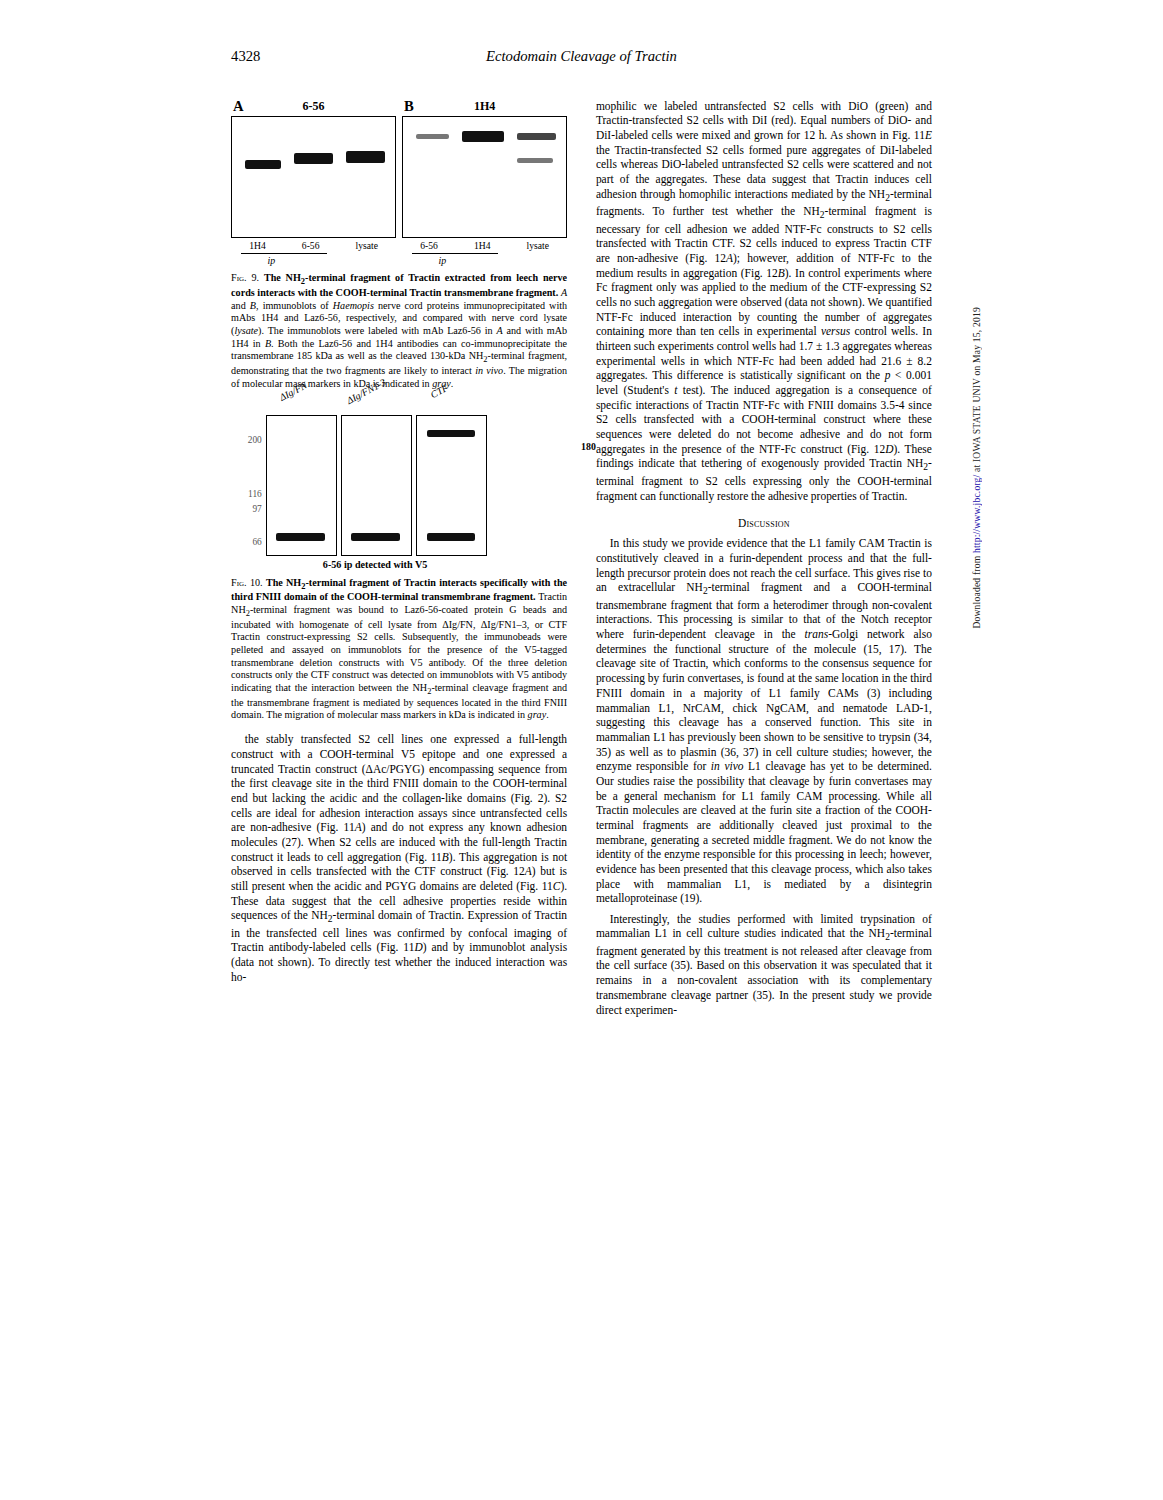4328 Ectodomain Cleavage of Tractin
Downloaded from http://www.jbc.org/ at IOWA STATE UNIV on May 15, 2019
A
6-56
200
116
97
66
1H46-56 lysate
ip
B
1H4
185
130
6-561H4 lysate
ip
Fig. 9. The NH2-terminal fragment of Tractin extracted from leech nerve cords interacts with the COOH-terminal Tractin transmembrane fragment. A and B, immunoblots of Haemopis nerve cord proteins immunoprecipitated with mAbs 1H4 and Laz6-56, respectively, and compared with nerve cord lysate (lysate). The immunoblots were labeled with mAb Laz6-56 in A and with mAb 1H4 in B. Both the Laz6-56 and 1H4 antibodies can co-immunoprecipitate the transmembrane 185 kDa as well as the cleaved 130-kDa NH2-terminal fragment, demonstrating that the two fragments are likely to interact in vivo. The migration of molecular mass markers in kDa is indicated in gray.
ΔIg/FN
ΔIg/FN1-3
CTF
200 116 97 66
180
6-56 ip detected with V5
Fig. 10. The NH2-terminal fragment of Tractin interacts specifically with the third FNIII domain of the COOH-terminal transmembrane fragment. Tractin NH2-terminal fragment was bound to Laz6-56-coated protein G beads and incubated with homogenate of cell lysate from ΔIg/FN, ΔIg/FN1–3, or CTF Tractin construct-expressing S2 cells. Subsequently, the immunobeads were pelleted and assayed on immunoblots for the presence of the V5-tagged transmembrane deletion constructs with V5 antibody. Of the three deletion constructs only the CTF construct was detected on immunoblots with V5 antibody indicating that the interaction between the NH2-terminal cleavage fragment and the transmembrane fragment is mediated by sequences located in the third FNIII domain. The migration of molecular mass markers in kDa is indicated in gray.
the stably transfected S2 cell lines one expressed a full-length construct with a COOH-terminal V5 epitope and one expressed a truncated Tractin construct (ΔAc/PGYG) encompassing sequence from the first cleavage site in the third FNIII domain to the COOH-terminal end but lacking the acidic and the collagen-like domains (Fig. 2). S2 cells are ideal for adhesion interaction assays since untransfected cells are non-adhesive (Fig. 11A) and do not express any known adhesion molecules (27). When S2 cells are induced with the full-length Tractin construct it leads to cell aggregation (Fig. 11B). This aggregation is not observed in cells transfected with the CTF construct (Fig. 12A) but is still present when the acidic and PGYG domains are deleted (Fig. 11C). These data suggest that the cell adhesive properties reside within sequences of the NH2-terminal domain of Tractin. Expression of Tractin in the transfected cell lines was confirmed by confocal imaging of Tractin antibody-labeled cells (Fig. 11D) and by immunoblot analysis (data not shown). To directly test whether the induced interaction was ho-
mophilic we labeled untransfected S2 cells with DiO (green) and Tractin-transfected S2 cells with DiI (red). Equal numbers of DiO- and DiI-labeled cells were mixed and grown for 12 h. As shown in Fig. 11E the Tractin-transfected S2 cells formed pure aggregates of DiI-labeled cells whereas DiO-labeled untransfected S2 cells were scattered and not part of the aggregates. These data suggest that Tractin induces cell adhesion through homophilic interactions mediated by the NH2-terminal fragments. To further test whether the NH2-terminal fragment is necessary for cell adhesion we added NTF-Fc constructs to S2 cells transfected with Tractin CTF. S2 cells induced to express Tractin CTF are non-adhesive (Fig. 12A); however, addition of NTF-Fc to the medium results in aggregation (Fig. 12B). In control experiments where Fc fragment only was applied to the medium of the CTF-expressing S2 cells no such aggregation were observed (data not shown). We quantified NTF-Fc induced interaction by counting the number of aggregates containing more than ten cells in experimental versus control wells. In thirteen such experiments control wells had 1.7 ± 1.3 aggregates whereas experimental wells in which NTF-Fc had been added had 21.6 ± 8.2 aggregates. This difference is statistically significant on the p < 0.001 level (Student's t test). The induced aggregation is a consequence of specific interactions of Tractin NTF-Fc with FNIII domains 3.5-4 since S2 cells transfected with a COOH-terminal construct where these sequences were deleted do not become adhesive and do not form aggregates in the presence of the NTF-Fc construct (Fig. 12D). These findings indicate that tethering of exogenously provided Tractin NH2-terminal fragment to S2 cells expressing only the COOH-terminal fragment can functionally restore the adhesive properties of Tractin.
Discussion
In this study we provide evidence that the L1 family CAM Tractin is constitutively cleaved in a furin-dependent process and that the full-length precursor protein does not reach the cell surface. This gives rise to an extracellular NH2-terminal fragment and a COOH-terminal transmembrane fragment that form a heterodimer through non-covalent interactions. This processing is similar to that of the Notch receptor where furin-dependent cleavage in the trans-Golgi network also determines the functional structure of the molecule (15, 17). The cleavage site of Tractin, which conforms to the consensus sequence for processing by furin convertases, is found at the same location in the third FNIII domain in a majority of L1 family CAMs (3) including mammalian L1, NrCAM, chick NgCAM, and nematode LAD-1, suggesting this cleavage has a conserved function. This site in mammalian L1 has previously been shown to be sensitive to trypsin (34, 35) as well as to plasmin (36, 37) in cell culture studies; however, the enzyme responsible for in vivo L1 cleavage has yet to be determined. Our studies raise the possibility that cleavage by furin convertases may be a general mechanism for L1 family CAM processing. While all Tractin molecules are cleaved at the furin site a fraction of the COOH-terminal fragments are additionally cleaved just proximal to the membrane, generating a secreted middle fragment. We do not know the identity of the enzyme responsible for this processing in leech; however, evidence has been presented that this cleavage process, which also takes place with mammalian L1, is mediated by a disintegrin metalloproteinase (19).
Interestingly, the studies performed with limited trypsination of mammalian L1 in cell culture studies indicated that the NH2-terminal fragment generated by this treatment is not released after cleavage from the cell surface (35). Based on this observation it was speculated that it remains in a non-covalent association with its complementary transmembrane cleavage partner (35). In the present study we provide direct experimen-